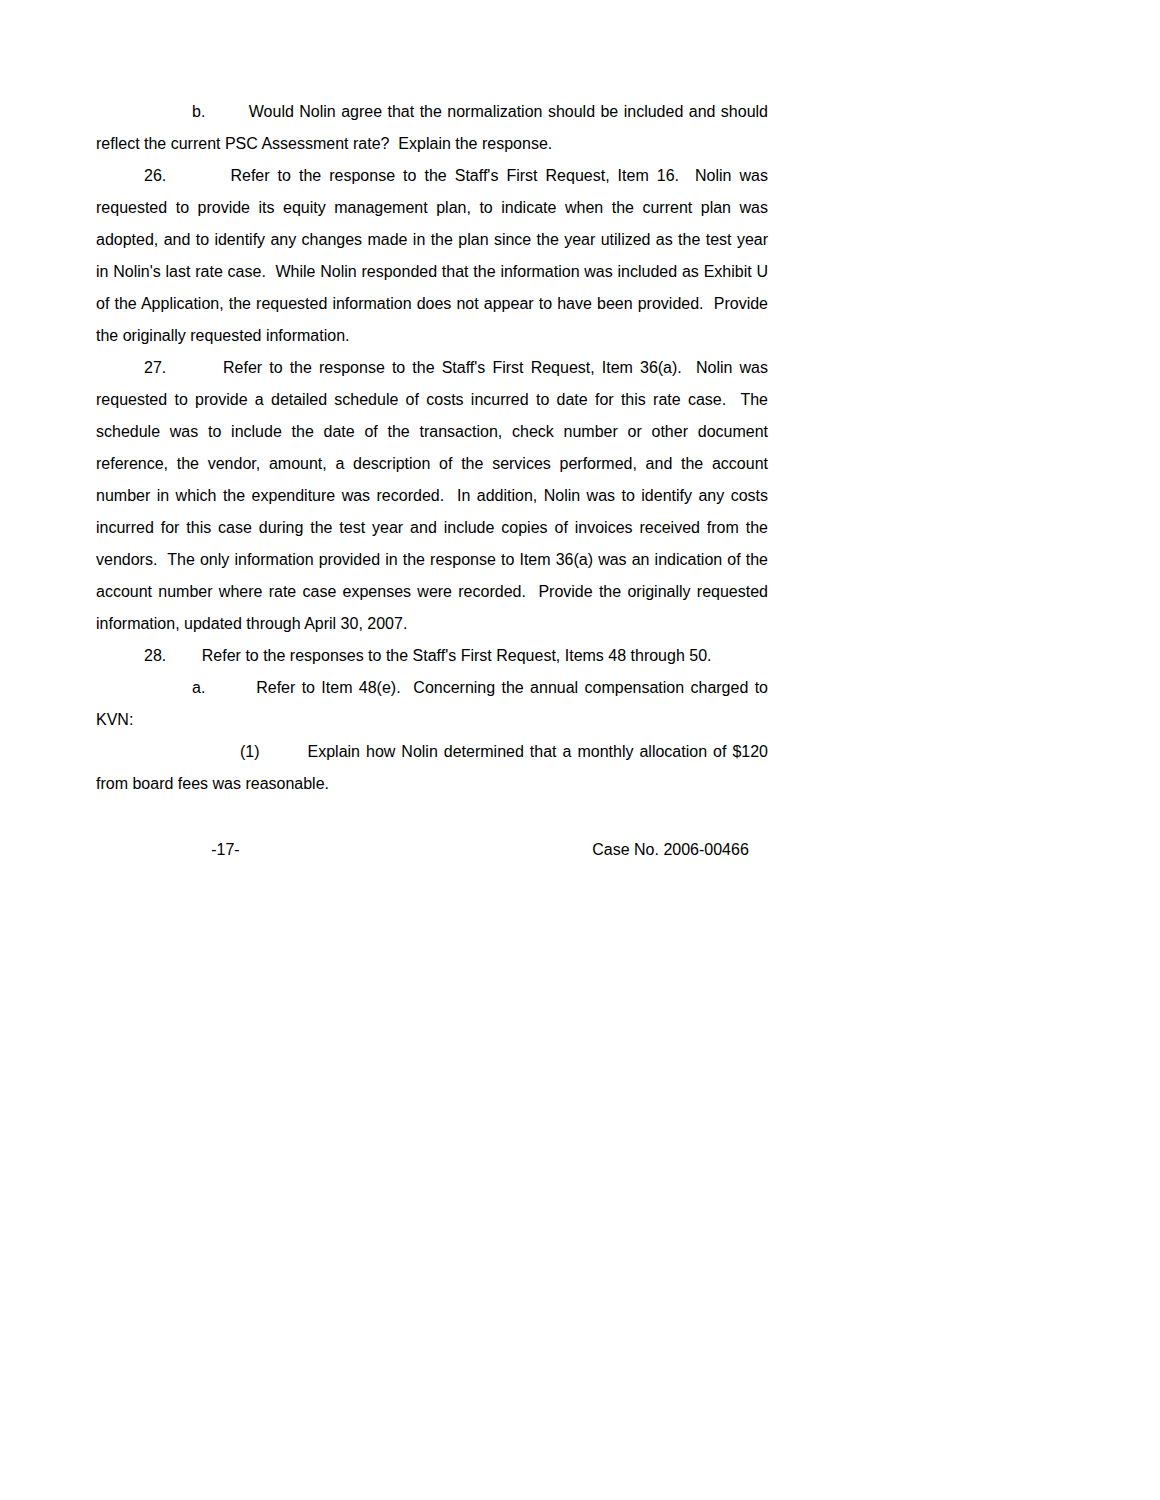b. Would Nolin agree that the normalization should be included and should reflect the current PSC Assessment rate? Explain the response.
26. Refer to the response to the Staff's First Request, Item 16. Nolin was requested to provide its equity management plan, to indicate when the current plan was adopted, and to identify any changes made in the plan since the year utilized as the test year in Nolin's last rate case. While Nolin responded that the information was included as Exhibit U of the Application, the requested information does not appear to have been provided. Provide the originally requested information.
27. Refer to the response to the Staff's First Request, Item 36(a). Nolin was requested to provide a detailed schedule of costs incurred to date for this rate case. The schedule was to include the date of the transaction, check number or other document reference, the vendor, amount, a description of the services performed, and the account number in which the expenditure was recorded. In addition, Nolin was to identify any costs incurred for this case during the test year and include copies of invoices received from the vendors. The only information provided in the response to Item 36(a) was an indication of the account number where rate case expenses were recorded. Provide the originally requested information, updated through April 30, 2007.
28. Refer to the responses to the Staff's First Request, Items 48 through 50.
a. Refer to Item 48(e). Concerning the annual compensation charged to KVN:
(1) Explain how Nolin determined that a monthly allocation of $120 from board fees was reasonable.
-17- Case No. 2006-00466